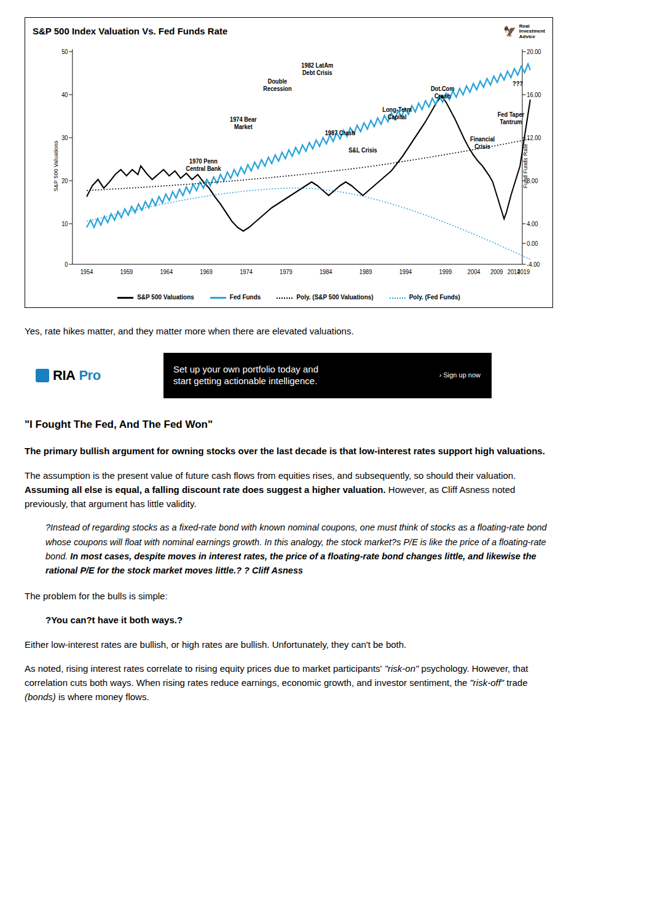S&P 500 Index Valuation Vs. Fed Funds Rate
🦅 Real
Investment
Advice
S&P 500 Valuations Fund Funds Rate 50 40 30 20 10 0 20.00 16.00 12.00 8.00 4.00 0.00 -4.00 1954 1959 1964 1969 1974 1979 1984 1989 1994 1999 2004 2009 2014 2019 1970 Penn Central Bank 1974 Bear Market Double Recession 1982 LatAm Debt Crisis 1987 Crash S&L Crisis Long-Term Capital Dot.Com Crash Financial Crisis Fed Taper Tantrum ???
S&P 500 Valuations Fed Funds Poly. (S&P 500 Valuations) Poly. (Fed Funds)
Yes, rate hikes matter, and they matter more when there are elevated valuations.
RIA Pro
Set up your own portfolio today and
start getting actionable intelligence.
› Sign up now
"I Fought The Fed, And The Fed Won"
The primary bullish argument for owning stocks over the last decade is that low-interest rates support high valuations.
The assumption is the present value of future cash flows from equities rises, and subsequently, so should their valuation. Assuming all else is equal, a falling discount rate does suggest a higher valuation. However, as Cliff Asness noted previously, that argument has little validity.
?Instead of regarding stocks as a fixed-rate bond with known nominal coupons, one must think of stocks as a floating-rate bond whose coupons will float with nominal earnings growth. In this analogy, the stock market?s P/E is like the price of a floating-rate bond. In most cases, despite moves in interest rates, the price of a floating-rate bond changes little, and likewise the rational P/E for the stock market moves little.? ? Cliff Asness
The problem for the bulls is simple:
?You can?t have it both ways.?
Either low-interest rates are bullish, or high rates are bullish. Unfortunately, they can't be both.
As noted, rising interest rates correlate to rising equity prices due to market participants' "risk-on" psychology. However, that correlation cuts both ways. When rising rates reduce earnings, economic growth, and investor sentiment, the "risk-off" trade (bonds) is where money flows.